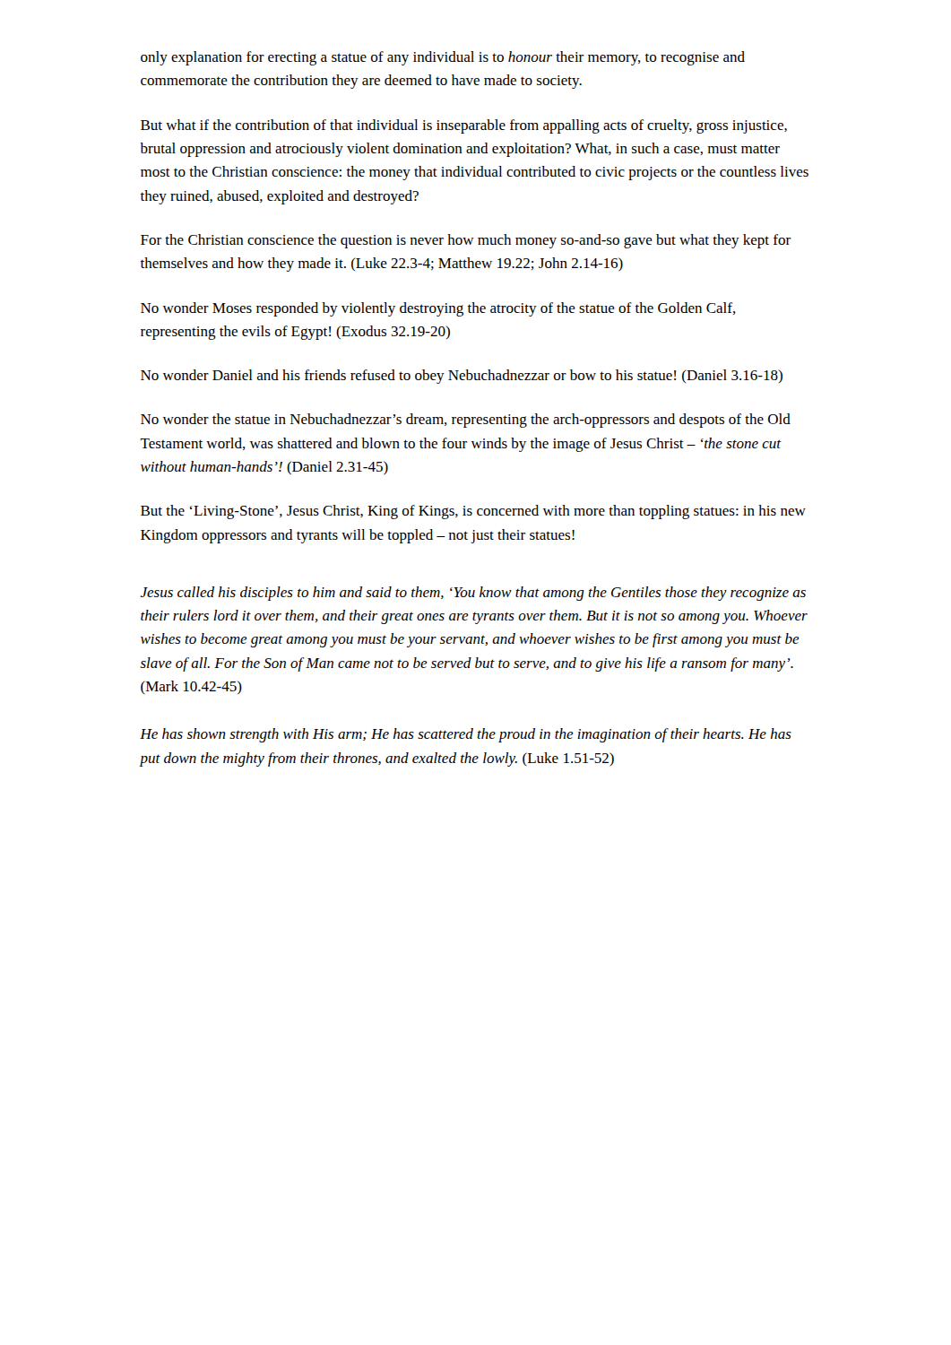only explanation for erecting a statue of any individual is to honour their memory, to recognise and commemorate the contribution they are deemed to have made to society.
But what if the contribution of that individual is inseparable from appalling acts of cruelty, gross injustice, brutal oppression and atrociously violent domination and exploitation? What, in such a case, must matter most to the Christian conscience: the money that individual contributed to civic projects or the countless lives they ruined, abused, exploited and destroyed?
For the Christian conscience the question is never how much money so-and-so gave but what they kept for themselves and how they made it. (Luke 22.3-4; Matthew 19.22; John 2.14-16)
No wonder Moses responded by violently destroying the atrocity of the statue of the Golden Calf, representing the evils of Egypt! (Exodus 32.19-20)
No wonder Daniel and his friends refused to obey Nebuchadnezzar or bow to his statue! (Daniel 3.16-18)
No wonder the statue in Nebuchadnezzar’s dream, representing the arch-oppressors and despots of the Old Testament world, was shattered and blown to the four winds by the image of Jesus Christ – ‘the stone cut without human-hands’! (Daniel 2.31-45)
But the ‘Living-Stone’, Jesus Christ, King of Kings, is concerned with more than toppling statues: in his new Kingdom oppressors and tyrants will be toppled – not just their statues!
Jesus called his disciples to him and said to them, ‘You know that among the Gentiles those they recognize as their rulers lord it over them, and their great ones are tyrants over them. But it is not so among you. Whoever wishes to become great among you must be your servant, and whoever wishes to be first among you must be slave of all. For the Son of Man came not to be served but to serve, and to give his life a ransom for many’. (Mark 10.42-45)
He has shown strength with His arm; He has scattered the proud in the imagination of their hearts. He has put down the mighty from their thrones, and exalted the lowly. (Luke 1.51-52)